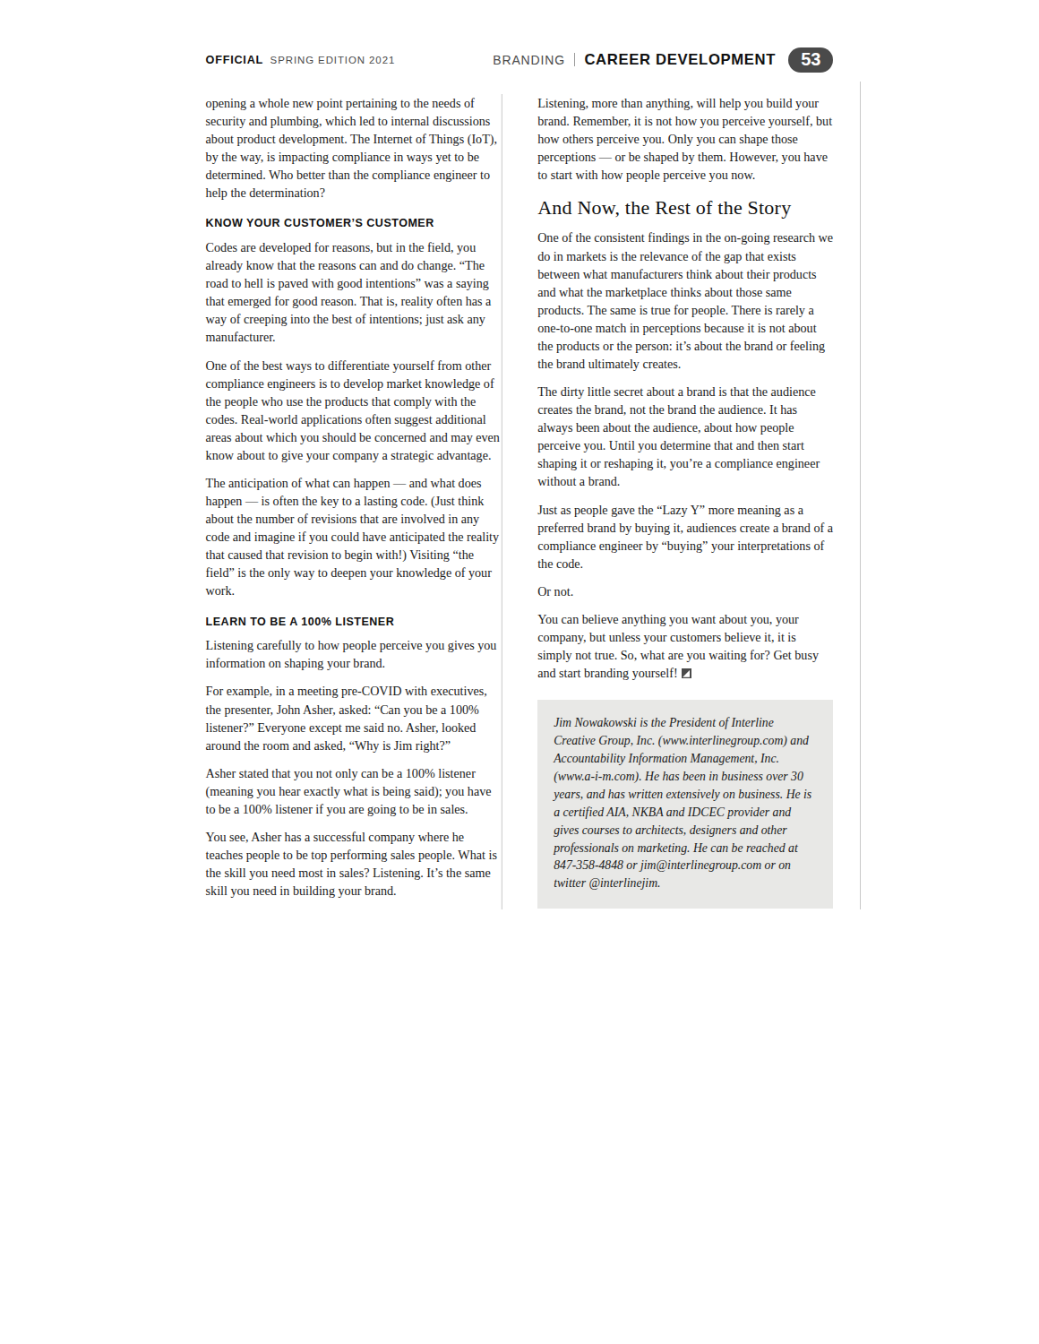OFFICIAL SPRING EDITION 2021
Branding Career Development 53
opening a whole new point pertaining to the needs of security and plumbing, which led to internal discussions about product development. The Internet of Things (IoT), by the way, is impacting compliance in ways yet to be determined. Who better than the compliance engineer to help the determination?
Know Your Customer’s Customer
Codes are developed for reasons, but in the field, you already know that the reasons can and do change. “The road to hell is paved with good intentions” was a saying that emerged for good reason. That is, reality often has a way of creeping into the best of intentions; just ask any manufacturer.
One of the best ways to differentiate yourself from other compliance engineers is to develop market knowledge of the people who use the products that comply with the codes. Real-world applications often suggest additional areas about which you should be concerned and may even know about to give your company a strategic advantage.
The anticipation of what can happen — and what does happen — is often the key to a lasting code. (Just think about the number of revisions that are involved in any code and imagine if you could have anticipated the reality that caused that revision to begin with!) Visiting “the field” is the only way to deepen your knowledge of your work.
Learn to Be a 100% Listener
Listening carefully to how people perceive you gives you information on shaping your brand.
For example, in a meeting pre-COVID with executives, the presenter, John Asher, asked: “Can you be a 100% listener?” Everyone except me said no. Asher, looked around the room and asked, “Why is Jim right?”
Asher stated that you not only can be a 100% listener (meaning you hear exactly what is being said); you have to be a 100% listener if you are going to be in sales.
You see, Asher has a successful company where he teaches people to be top performing sales people. What is the skill you need most in sales? Listening. It’s the same skill you need in building your brand.
Listening, more than anything, will help you build your brand. Remember, it is not how you perceive yourself, but how others perceive you. Only you can shape those perceptions — or be shaped by them. However, you have to start with how people perceive you now.
And Now, the Rest of the Story
One of the consistent findings in the on-going research we do in markets is the relevance of the gap that exists between what manufacturers think about their products and what the marketplace thinks about those same products. The same is true for people. There is rarely a one-to-one match in perceptions because it is not about the products or the person: it’s about the brand or feeling the brand ultimately creates.
The dirty little secret about a brand is that the audience creates the brand, not the brand the audience. It has always been about the audience, about how people perceive you. Until you determine that and then start shaping it or reshaping it, you’re a compliance engineer without a brand.
Just as people gave the “Lazy Y” more meaning as a preferred brand by buying it, audiences create a brand of a compliance engineer by “buying” your interpretations of the code.
Or not.
You can believe anything you want about you, your company, but unless your customers believe it, it is simply not true. So, what are you waiting for? Get busy and start branding yourself!
Jim Nowakowski is the President of Interline Creative Group, Inc. (www.interlinegroup.com) and Accountability Information Management, Inc. (www.a-i-m.com). He has been in business over 30 years, and has written extensively on business. He is a certified AIA, NKBA and IDCEC provider and gives courses to architects, designers and other professionals on marketing. He can be reached at 847-358-4848 or jim@interlinegroup.com or on twitter @interlinejim.